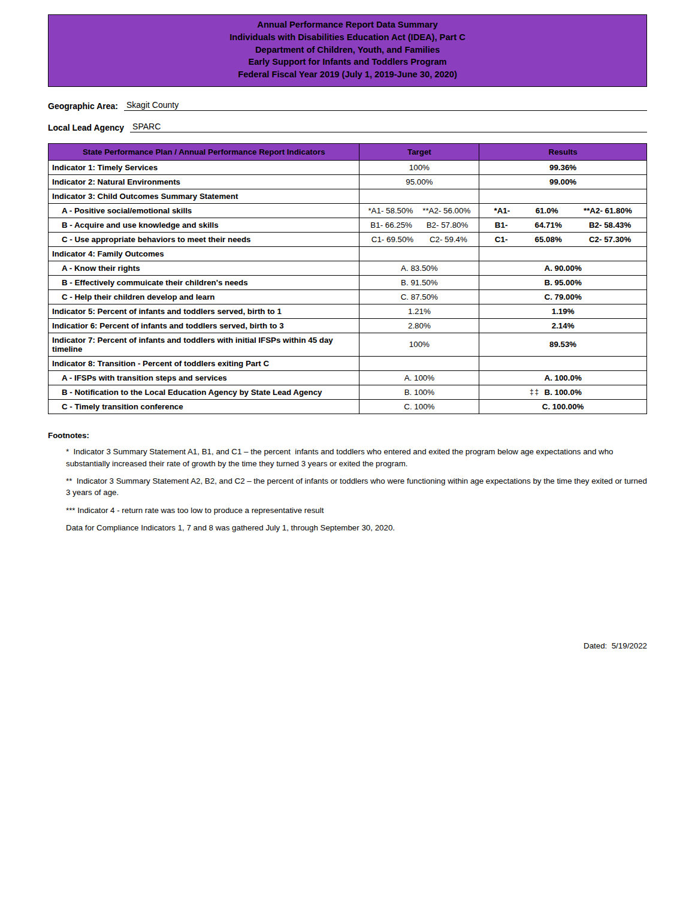Annual Performance Report Data Summary
Individuals with Disabilities Education Act (IDEA), Part C
Department of Children, Youth, and Families
Early Support for Infants and Toddlers Program
Federal Fiscal Year 2019 (July 1, 2019-June 30, 2020)
Geographic Area:
Skagit County
Local Lead Agency
SPARC
| State Performance Plan / Annual Performance Report Indicators | Target | Results |
| --- | --- | --- |
| Indicator 1: Timely Services | 100% | 99.36% |
| Indicator 2: Natural Environments | 95.00% | 99.00% |
| Indicator 3: Child Outcomes Summary Statement | | |
| A - Positive social/emotional skills | *A1- 58.50% **A2- 56.00% | *A1- 61.0% **A2- 61.80% |
| B - Acquire and use knowledge and skills | B1- 66.25% B2- 57.80% | B1- 64.71% B2- 58.43% |
| C - Use appropriate behaviors to meet their needs | C1- 69.50% C2- 59.4% | C1- 65.08% C2- 57.30% |
| Indicator 4: Family Outcomes | | |
| A - Know their rights | A. 83.50% | A. 90.00% |
| B - Effectively commuicate their children's needs | B. 91.50% | B. 95.00% |
| C - Help their children develop and learn | C. 87.50% | C. 79.00% |
| Indicator 5: Percent of infants and toddlers served, birth to 1 | 1.21% | 1.19% |
| Indicatior 6: Percent of infants and toddlers served, birth to 3 | 2.80% | 2.14% |
| Indicator 7: Percent of infants and toddlers with initial IFSPs within 45 day timeline | 100% | 89.53% |
| Indicator 8: Transition - Percent of toddlers exiting Part C | | |
| A - IFSPs with transition steps and services | A. 100% | A. 100.0% |
| B - Notification to the Local Education Agency by State Lead Agency | B. 100% | ‡‡ B. 100.0% |
| C - Timely transition conference | C. 100% | C. 100.00% |
Footnotes:
* Indicator 3 Summary Statement A1, B1, and C1 – the percent infants and toddlers who entered and exited the program below age expectations and who substantially increased their rate of growth by the time they turned 3 years or exited the program.
** Indicator 3 Summary Statement A2, B2, and C2 – the percent of infants or toddlers who were functioning within age expectations by the time they exited or turned 3 years of age.
*** Indicator 4 - return rate was too low to produce a representative result
Data for Compliance Indicators 1, 7 and 8 was gathered July 1, through September 30, 2020.
Dated: 5/19/2022